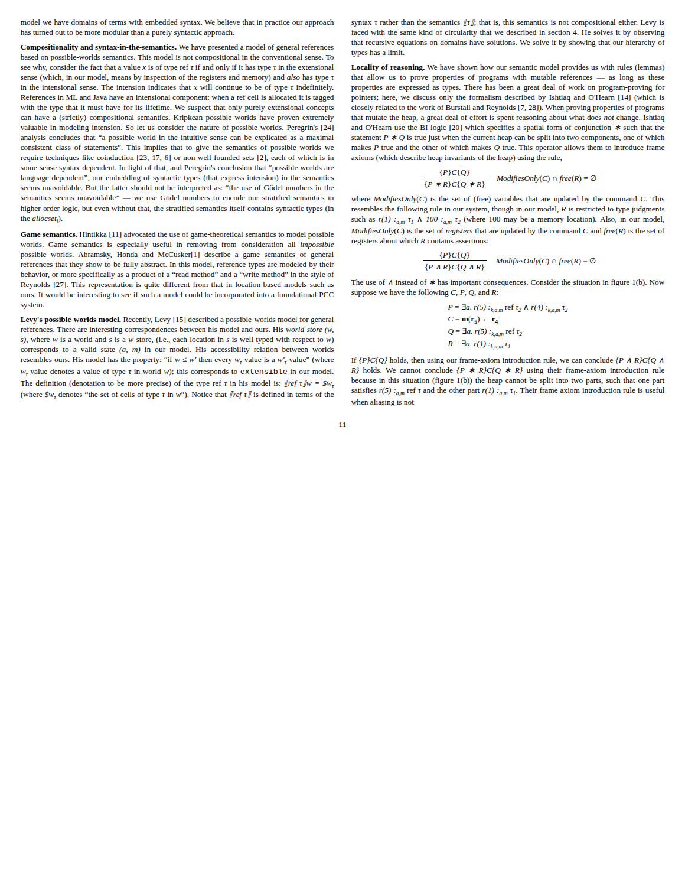model we have domains of terms with embedded syntax. We believe that in practice our approach has turned out to be more modular than a purely syntactic approach.
Compositionality and syntax-in-the-semantics. We have presented a model of general references based on possible-worlds semantics. This model is not compositional in the conventional sense. To see why, consider the fact that a value x is of type ref τ if and only if it has type τ in the extensional sense (which, in our model, means by inspection of the registers and memory) and also has type τ in the intensional sense. The intension indicates that x will continue to be of type τ indefinitely. References in ML and Java have an intensional component: when a ref cell is allocated it is tagged with the type that it must have for its lifetime. We suspect that only purely extensional concepts can have a (strictly) compositional semantics. Kripkean possible worlds have proven extremely valuable in modeling intension. So let us consider the nature of possible worlds. Peregrin's [24] analysis concludes that “a possible world in the intuitive sense can be explicated as a maximal consistent class of statements”. This implies that to give the semantics of possible worlds we require techniques like coinduction [23, 17, 6] or non-well-founded sets [2], each of which is in some sense syntax-dependent. In light of that, and Peregrin's conclusion that “possible worlds are language dependent”, our embedding of syntactic types (that express intension) in the semantics seems unavoidable. But the latter should not be interpreted as: “the use of Gödel numbers in the semantics seems unavoidable” — we use Gödel numbers to encode our stratified semantics in higher-order logic, but even without that, the stratified semantics itself contains syntactic types (in the allocseti).
Game semantics. Hintikka [11] advocated the use of game-theoretical semantics to model possible worlds. Game semantics is especially useful in removing from consideration all impossible possible worlds. Abramsky, Honda and McCusker[1] describe a game semantics of general references that they show to be fully abstract. In this model, reference types are modeled by their behavior, or more specifically as a product of a “read method” and a “write method” in the style of Reynolds [27]. This representation is quite different from that in location-based models such as ours. It would be interesting to see if such a model could be incorporated into a foundational PCC system.
Levy's possible-worlds model. Recently, Levy [15] described a possible-worlds model for general references. There are interesting correspondences between his model and ours. His world-store (w, s), where w is a world and s is a w-store, (i.e., each location in s is well-typed with respect to w) corresponds to a valid state (a, m) in our model. His accessibility relation between worlds resembles ours. His model has the property: “if w ≤ w′ then every wτ-value is a w′τ-value” (where wτ-value denotes a value of type τ in world w); this corresponds to extensible in our model. The definition (denotation to be more precise) of the type ref τ in his model is: ⟦ref τ⟧w = $wτ (where $wτ denotes “the set of cells of type τ in w”). Notice that ⟦ref τ⟧ is defined in terms of the syntax τ rather than the semantics ⟦τ⟧; that is, this semantics is not compositional either. Levy is faced with the same kind of circularity that we described in section 4. He solves it by observing that recursive equations on domains have solutions. We solve it by showing that our hierarchy of types has a limit.
Locality of reasoning. We have shown how our semantic model provides us with rules (lemmas) that allow us to prove properties of programs with mutable references — as long as these properties are expressed as types. There has been a great deal of work on program-proving for pointers; here, we discuss only the formalism described by Ishtiaq and O'Hearn [14] (which is closely related to the work of Burstall and Reynolds [7, 28]). When proving properties of programs that mutate the heap, a great deal of effort is spent reasoning about what does not change. Ishtiaq and O'Hearn use the BI logic [20] which specifies a spatial form of conjunction ∗ such that the statement P ∗ Q is true just when the current heap can be split into two components, one of which makes P true and the other of which makes Q true. This operator allows them to introduce frame axioms (which describe heap invariants of the heap) using the rule,
{P}C{Q} {P ∗ R}C{Q ∗ R} ModifiesOnly(C) ∩ free(R) = ∅
where ModifiesOnly(C) is the set of (free) variables that are updated by the command C. This resembles the following rule in our system, though in our model, R is restricted to type judgments such as r(1) :a,m τ1 ∧ 100 :a,m τ2 (where 100 may be a memory location). Also, in our model, ModifiesOnly(C) is the set of registers that are updated by the command C and free(R) is the set of registers about which R contains assertions:
{P}C{Q} {P ∧ R}C{Q ∧ R} ModifiesOnly(C) ∩ free(R) = ∅
The use of ∧ instead of ∗ has important consequences. Consider the situation in figure 1(b). Now suppose we have the following C, P, Q, and R:
P = ∃a. r(5) :k,a,m ref τ2 ∧ r(4) :k,a,m τ2
C = m(r5) ← r4
Q = ∃a. r(5) :k,a,m ref τ2
R = ∃a. r(1) :k,a,m τ1
If {P}C{Q} holds, then using our frame-axiom introduction rule, we can conclude {P ∧ R}C{Q ∧ R} holds. We cannot conclude {P ∗ R}C{Q ∗ R} using their frame-axiom introduction rule because in this situation (figure 1(b)) the heap cannot be split into two parts, such that one part satisfies r(5) :a,m ref τ and the other part r(1) :a,m τ1. Their frame axiom introduction rule is useful when aliasing is not
11